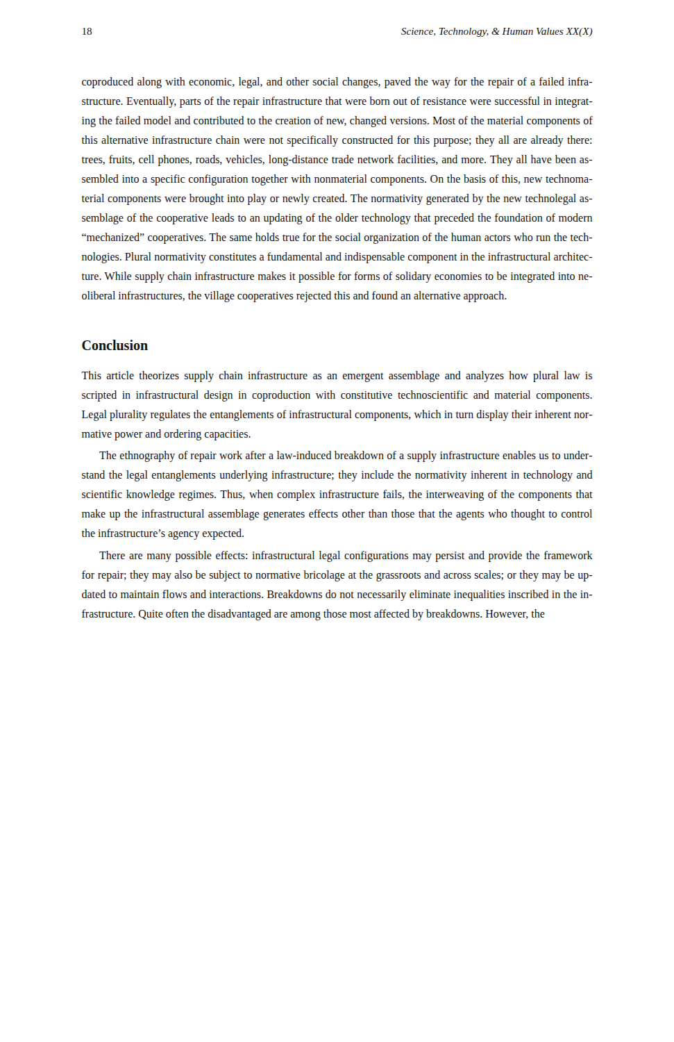18 Science, Technology, & Human Values XX(X)
coproduced along with economic, legal, and other social changes, paved the way for the repair of a failed infrastructure. Eventually, parts of the repair infrastructure that were born out of resistance were successful in integrating the failed model and contributed to the creation of new, changed versions. Most of the material components of this alternative infrastructure chain were not specifically constructed for this purpose; they all are already there: trees, fruits, cell phones, roads, vehicles, long-distance trade network facilities, and more. They all have been assembled into a specific configuration together with nonmaterial components. On the basis of this, new technomaterial components were brought into play or newly created. The normativity generated by the new technolegal assemblage of the cooperative leads to an updating of the older technology that preceded the foundation of modern “mechanized” cooperatives. The same holds true for the social organization of the human actors who run the technologies. Plural normativity constitutes a fundamental and indispensable component in the infrastructural architecture. While supply chain infrastructure makes it possible for forms of solidary economies to be integrated into neoliberal infrastructures, the village cooperatives rejected this and found an alternative approach.
Conclusion
This article theorizes supply chain infrastructure as an emergent assemblage and analyzes how plural law is scripted in infrastructural design in coproduction with constitutive technoscientific and material components. Legal plurality regulates the entanglements of infrastructural components, which in turn display their inherent normative power and ordering capacities.
The ethnography of repair work after a law-induced breakdown of a supply infrastructure enables us to understand the legal entanglements underlying infrastructure; they include the normativity inherent in technology and scientific knowledge regimes. Thus, when complex infrastructure fails, the interweaving of the components that make up the infrastructural assemblage generates effects other than those that the agents who thought to control the infrastructure’s agency expected.
There are many possible effects: infrastructural legal configurations may persist and provide the framework for repair; they may also be subject to normative bricolage at the grassroots and across scales; or they may be updated to maintain flows and interactions. Breakdowns do not necessarily eliminate inequalities inscribed in the infrastructure. Quite often the disadvantaged are among those most affected by breakdowns. However, the